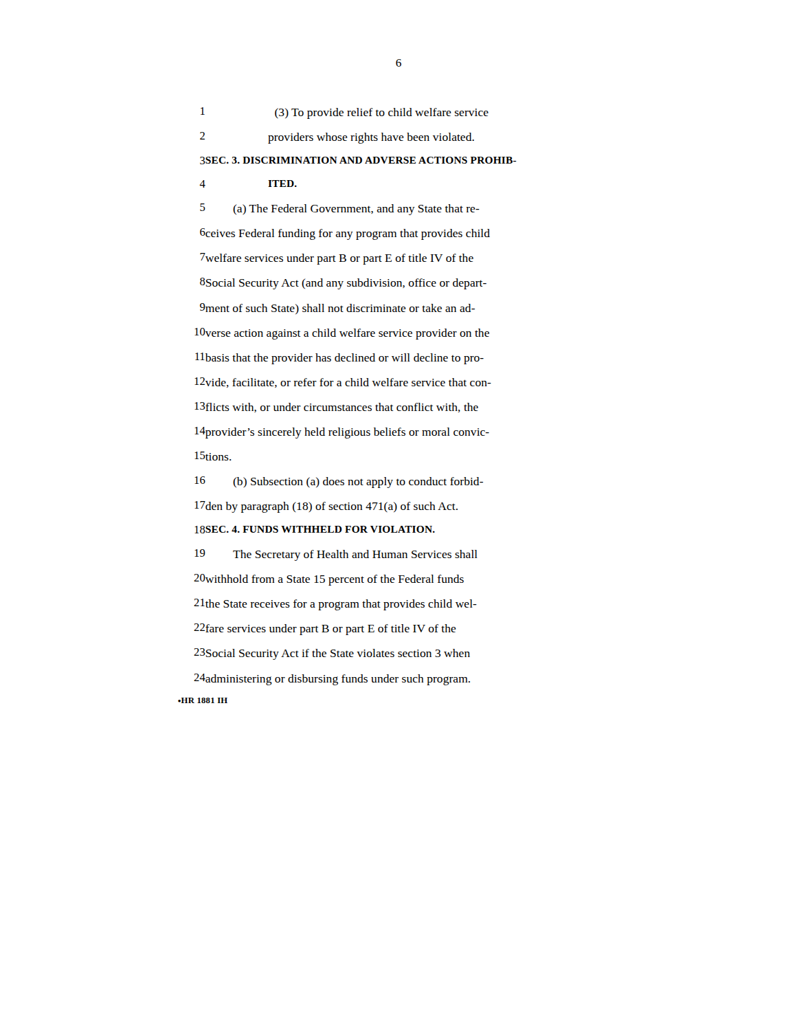6
| 1 | (3) To provide relief to child welfare service |
| 2 | providers whose rights have been violated. |
| 3 | SEC. 3. DISCRIMINATION AND ADVERSE ACTIONS PROHIB- |
| 4 | ITED. |
| 5 | (a) The Federal Government, and any State that re- |
| 6 | ceives Federal funding for any program that provides child |
| 7 | welfare services under part B or part E of title IV of the |
| 8 | Social Security Act (and any subdivision, office or depart- |
| 9 | ment of such State) shall not discriminate or take an ad- |
| 10 | verse action against a child welfare service provider on the |
| 11 | basis that the provider has declined or will decline to pro- |
| 12 | vide, facilitate, or refer for a child welfare service that con- |
| 13 | flicts with, or under circumstances that conflict with, the |
| 14 | provider’s sincerely held religious beliefs or moral convic- |
| 15 | tions. |
| 16 | (b) Subsection (a) does not apply to conduct forbid- |
| 17 | den by paragraph (18) of section 471(a) of such Act. |
| 18 | SEC. 4. FUNDS WITHHELD FOR VIOLATION. |
| 19 | The Secretary of Health and Human Services shall |
| 20 | withhold from a State 15 percent of the Federal funds |
| 21 | the State receives for a program that provides child wel- |
| 22 | fare services under part B or part E of title IV of the |
| 23 | Social Security Act if the State violates section 3 when |
| 24 | administering or disbursing funds under such program. |
•HR 1881 IH